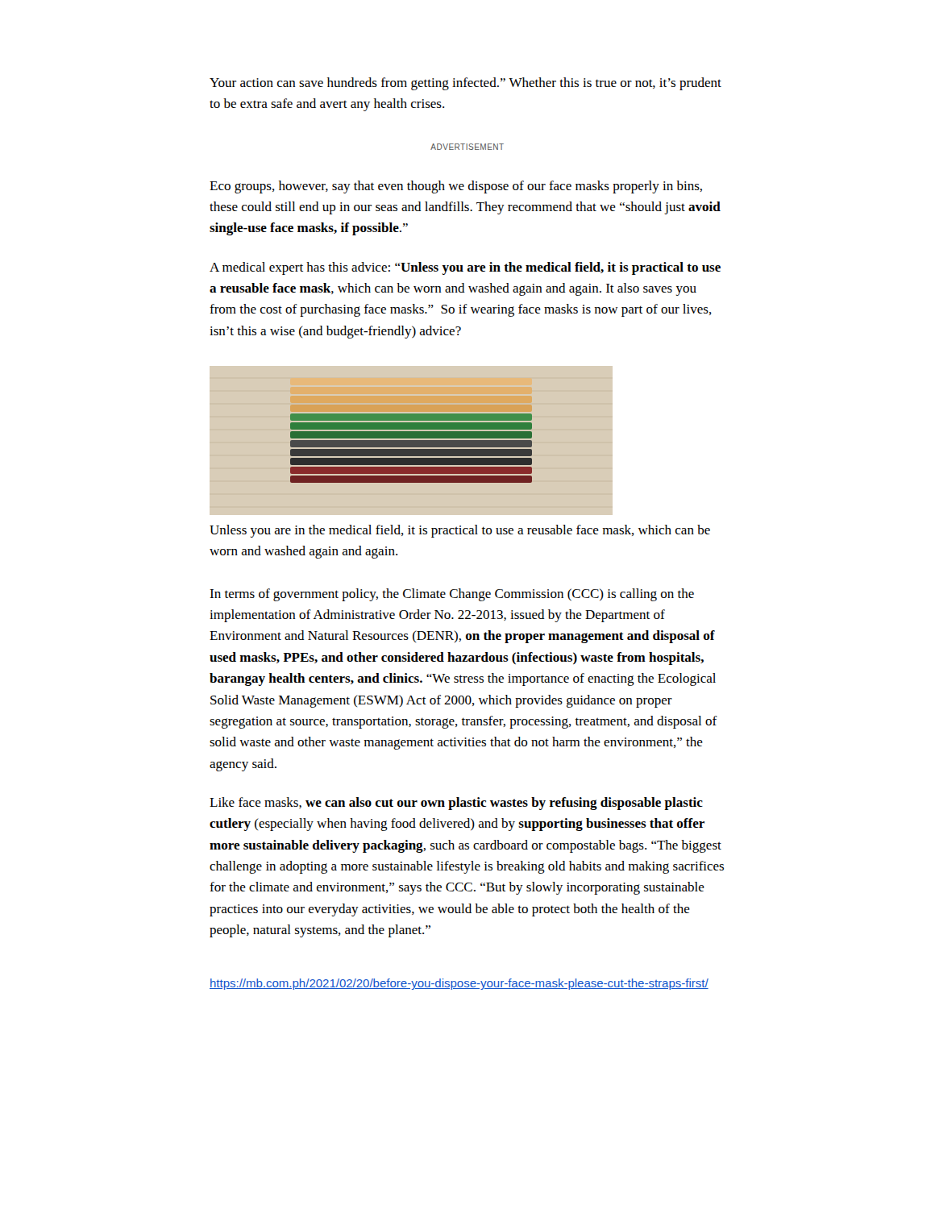Your action can save hundreds from getting infected.” Whether this is true or not, it’s prudent to be extra safe and avert any health crises.
ADVERTISEMENT
Eco groups, however, say that even though we dispose of our face masks properly in bins, these could still end up in our seas and landfills. They recommend that we “should just avoid single-use face masks, if possible.”
A medical expert has this advice: “Unless you are in the medical field, it is practical to use a reusable face mask, which can be worn and washed again and again. It also saves you from the cost of purchasing face masks.” So if wearing face masks is now part of our lives, isn’t this a wise (and budget-friendly) advice?
Unless you are in the medical field, it is practical to use a reusable face mask, which can be worn and washed again and again.
In terms of government policy, the Climate Change Commission (CCC) is calling on the implementation of Administrative Order No. 22-2013, issued by the Department of Environment and Natural Resources (DENR), on the proper management and disposal of used masks, PPEs, and other considered hazardous (infectious) waste from hospitals, barangay health centers, and clinics. “We stress the importance of enacting the Ecological Solid Waste Management (ESWM) Act of 2000, which provides guidance on proper segregation at source, transportation, storage, transfer, processing, treatment, and disposal of solid waste and other waste management activities that do not harm the environment,” the agency said.
Like face masks, we can also cut our own plastic wastes by refusing disposable plastic cutlery (especially when having food delivered) and by supporting businesses that offer more sustainable delivery packaging, such as cardboard or compostable bags. “The biggest challenge in adopting a more sustainable lifestyle is breaking old habits and making sacrifices for the climate and environment,” says the CCC. “But by slowly incorporating sustainable practices into our everyday activities, we would be able to protect both the health of the people, natural systems, and the planet.”
https://mb.com.ph/2021/02/20/before-you-dispose-your-face-mask-please-cut-the-straps-first/